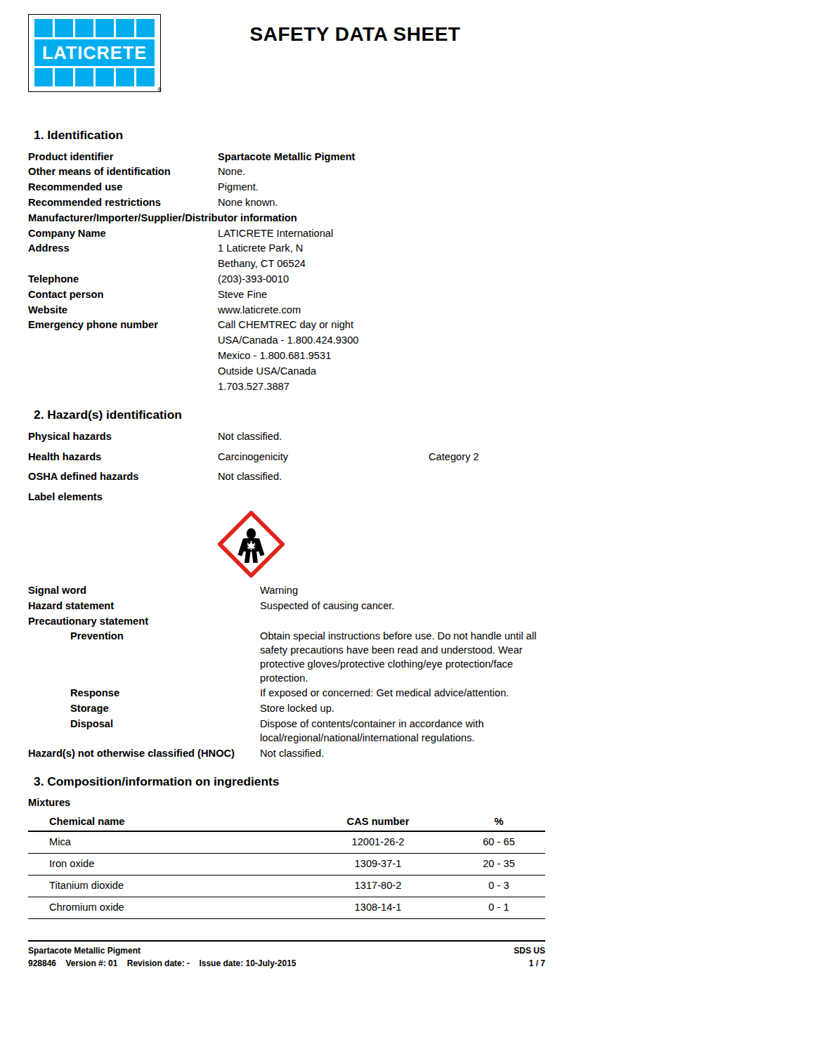LATICRETE
®
SAFETY DATA SHEET
1. Identification
| Product identifier | Spartacote Metallic Pigment |
| Other means of identification | None. |
| Recommended use | Pigment. |
| Recommended restrictions | None known. |
| Manufacturer/Importer/Supplier/Distributor information |
| Company Name | LATICRETE International |
| Address | 1 Laticrete Park, N |
| | Bethany, CT 06524 |
| Telephone | (203)-393-0010 |
| Contact person | Steve Fine |
| Website | www.laticrete.com |
| Emergency phone number | Call CHEMTREC day or night |
| | USA/Canada - 1.800.424.9300 |
| | Mexico - 1.800.681.9531 |
| | Outside USA/Canada |
| | 1.703.527.3887 |
2. Hazard(s) identification
| Physical hazards | Not classified. |
| Health hazards | Carcinogenicity | Category 2 |
| OSHA defined hazards | Not classified. |
| Label elements | |
| Signal word | Warning |
| Hazard statement | Suspected of causing cancer. |
| Precautionary statement | |
| Prevention | Obtain special instructions before use. Do not handle until all safety precautions have been read and understood. Wear protective gloves/protective clothing/eye protection/face protection. |
| Response | If exposed or concerned: Get medical advice/attention. |
| Storage | Store locked up. |
| Disposal | Dispose of contents/container in accordance with local/regional/national/international regulations. |
| Hazard(s) not otherwise classified (HNOC) | Not classified. |
3. Composition/information on ingredients
Mixtures
| Chemical name | CAS number | % |
| --- | --- | --- |
| Mica | 12001-26-2 | 60 - 65 |
| Iron oxide | 1309-37-1 | 20 - 35 |
| Titanium dioxide | 1317-80-2 | 0 - 3 |
| Chromium oxide | 1308-14-1 | 0 - 1 |
Spartacote Metallic Pigment
928846 Version #: 01 Revision date: - Issue date: 10-July-2015
SDS US
1 / 7